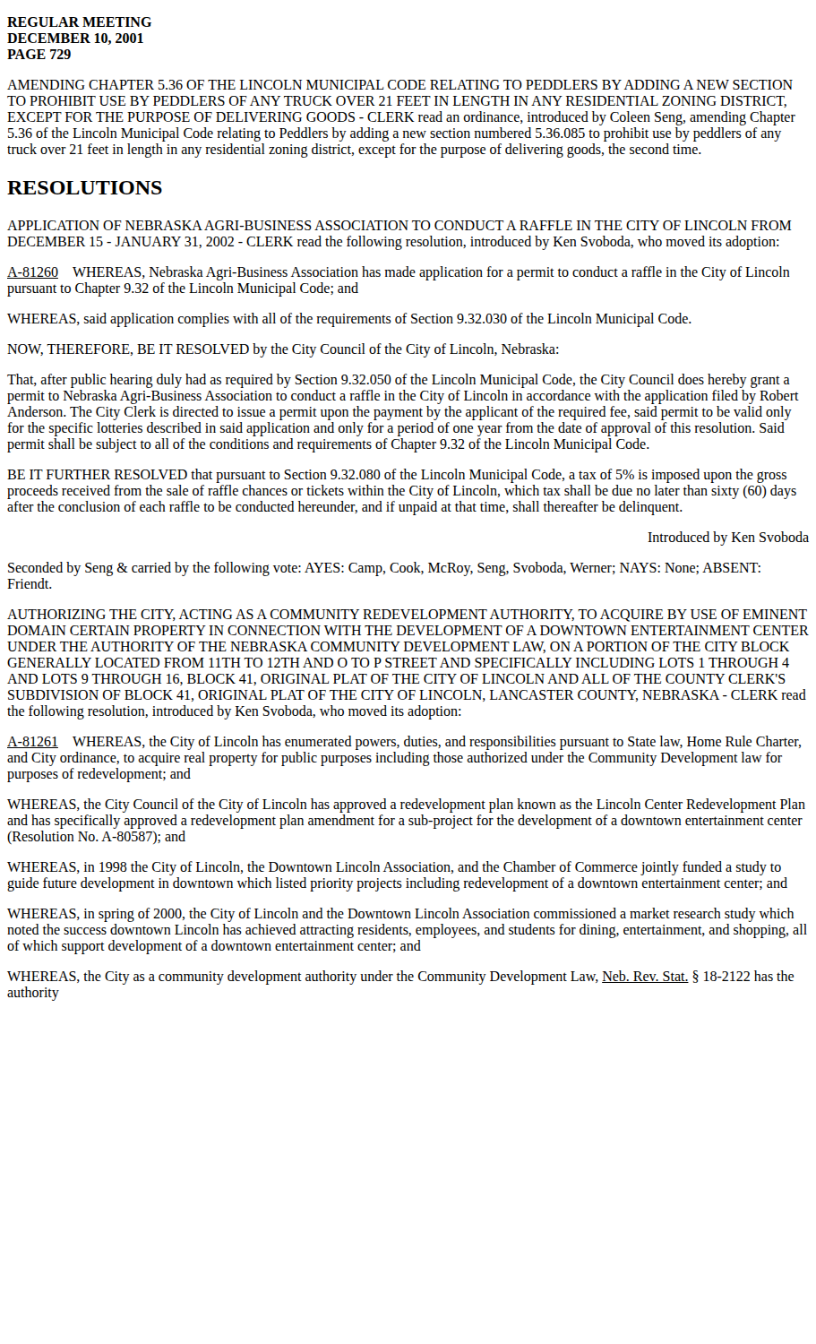REGULAR MEETING
DECEMBER 10, 2001
PAGE 729
AMENDING CHAPTER 5.36 OF THE LINCOLN MUNICIPAL CODE RELATING TO PEDDLERS BY ADDING A NEW SECTION TO PROHIBIT USE BY PEDDLERS OF ANY TRUCK OVER 21 FEET IN LENGTH IN ANY RESIDENTIAL ZONING DISTRICT, EXCEPT FOR THE PURPOSE OF DELIVERING GOODS - CLERK read an ordinance, introduced by Coleen Seng, amending Chapter 5.36 of the Lincoln Municipal Code relating to Peddlers by adding a new section numbered 5.36.085 to prohibit use by peddlers of any truck over 21 feet in length in any residential zoning district, except for the purpose of delivering goods, the second time.
RESOLUTIONS
APPLICATION OF NEBRASKA AGRI-BUSINESS ASSOCIATION TO CONDUCT A RAFFLE IN THE CITY OF LINCOLN FROM DECEMBER 15 - JANUARY 31, 2002 - CLERK read the following resolution, introduced by Ken Svoboda, who moved its adoption:
A-81260 WHEREAS, Nebraska Agri-Business Association has made application for a permit to conduct a raffle in the City of Lincoln pursuant to Chapter 9.32 of the Lincoln Municipal Code; and
WHEREAS, said application complies with all of the requirements of Section 9.32.030 of the Lincoln Municipal Code.
NOW, THEREFORE, BE IT RESOLVED by the City Council of the City of Lincoln, Nebraska:
That, after public hearing duly had as required by Section 9.32.050 of the Lincoln Municipal Code, the City Council does hereby grant a permit to Nebraska Agri-Business Association to conduct a raffle in the City of Lincoln in accordance with the application filed by Robert Anderson. The City Clerk is directed to issue a permit upon the payment by the applicant of the required fee, said permit to be valid only for the specific lotteries described in said application and only for a period of one year from the date of approval of this resolution. Said permit shall be subject to all of the conditions and requirements of Chapter 9.32 of the Lincoln Municipal Code.
BE IT FURTHER RESOLVED that pursuant to Section 9.32.080 of the Lincoln Municipal Code, a tax of 5% is imposed upon the gross proceeds received from the sale of raffle chances or tickets within the City of Lincoln, which tax shall be due no later than sixty (60) days after the conclusion of each raffle to be conducted hereunder, and if unpaid at that time, shall thereafter be delinquent.
Introduced by Ken Svoboda
Seconded by Seng & carried by the following vote: AYES: Camp, Cook, McRoy, Seng, Svoboda, Werner; NAYS: None; ABSENT: Friendt.
AUTHORIZING THE CITY, ACTING AS A COMMUNITY REDEVELOPMENT AUTHORITY, TO ACQUIRE BY USE OF EMINENT DOMAIN CERTAIN PROPERTY IN CONNECTION WITH THE DEVELOPMENT OF A DOWNTOWN ENTERTAINMENT CENTER UNDER THE AUTHORITY OF THE NEBRASKA COMMUNITY DEVELOPMENT LAW, ON A PORTION OF THE CITY BLOCK GENERALLY LOCATED FROM 11TH TO 12TH AND O TO P STREET AND SPECIFICALLY INCLUDING LOTS 1 THROUGH 4 AND LOTS 9 THROUGH 16, BLOCK 41, ORIGINAL PLAT OF THE CITY OF LINCOLN AND ALL OF THE COUNTY CLERK'S SUBDIVISION OF BLOCK 41, ORIGINAL PLAT OF THE CITY OF LINCOLN, LANCASTER COUNTY, NEBRASKA - CLERK read the following resolution, introduced by Ken Svoboda, who moved its adoption:
A-81261 WHEREAS, the City of Lincoln has enumerated powers, duties, and responsibilities pursuant to State law, Home Rule Charter, and City ordinance, to acquire real property for public purposes including those authorized under the Community Development law for purposes of redevelopment; and
WHEREAS, the City Council of the City of Lincoln has approved a redevelopment plan known as the Lincoln Center Redevelopment Plan and has specifically approved a redevelopment plan amendment for a sub-project for the development of a downtown entertainment center (Resolution No. A-80587); and
WHEREAS, in 1998 the City of Lincoln, the Downtown Lincoln Association, and the Chamber of Commerce jointly funded a study to guide future development in downtown which listed priority projects including redevelopment of a downtown entertainment center; and
WHEREAS, in spring of 2000, the City of Lincoln and the Downtown Lincoln Association commissioned a market research study which noted the success downtown Lincoln has achieved attracting residents, employees, and students for dining, entertainment, and shopping, all of which support development of a downtown entertainment center; and
WHEREAS, the City as a community development authority under the Community Development Law, Neb. Rev. Stat. § 18-2122 has the authority